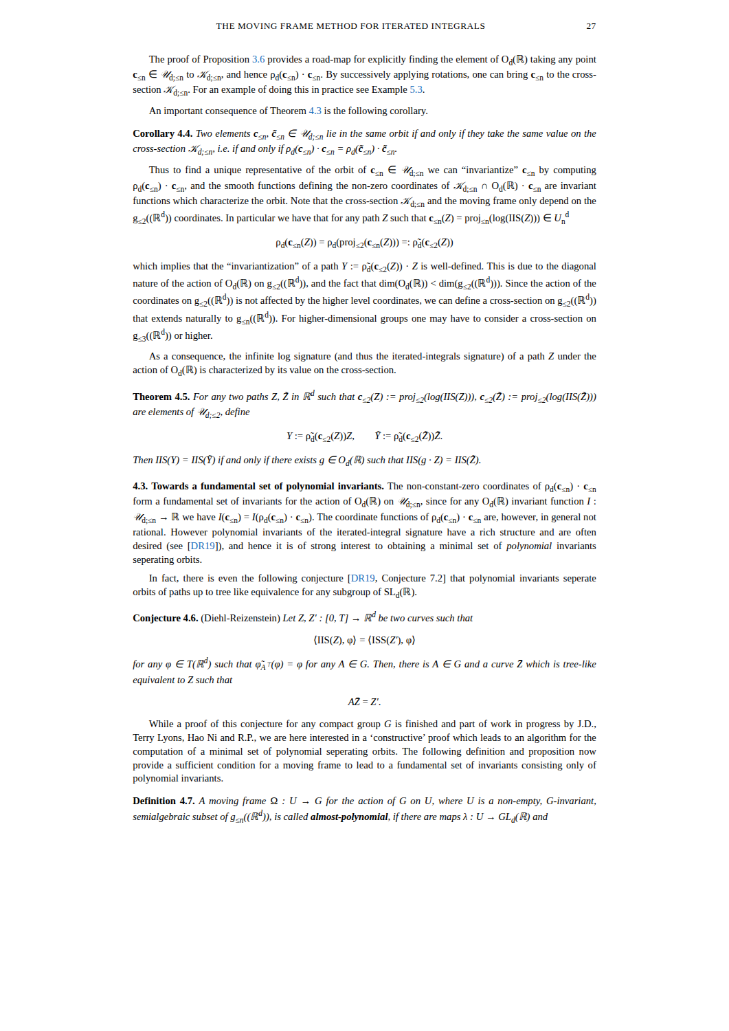THE MOVING FRAME METHOD FOR ITERATED INTEGRALS 27
The proof of Proposition 3.6 provides a road-map for explicitly finding the element of Od(ℝ) taking any point c≤n ∈ 𝒰d;≤n to 𝒦d;≤n, and hence ρd(c≤n) · c≤n. By successively applying rotations, one can bring c≤n to the cross-section 𝒦d;≤n. For an example of doing this in practice see Example 5.3.
An important consequence of Theorem 4.3 is the following corollary.
Corollary 4.4. Two elements c≤n, c̃≤n ∈ 𝒰d;≤n lie in the same orbit if and only if they take the same value on the cross-section 𝒦d;≤n, i.e. if and only if ρd(c≤n) · c≤n = ρd(c̃≤n) · c̃≤n.
Thus to find a unique representative of the orbit of c≤n ∈ 𝒰d;≤n we can “invariantize” c≤n by computing ρd(c≤n) · c≤n, and the smooth functions defining the non-zero coordinates of 𝒦d;≤n ∩ Od(ℝ) · c≤n are invariant functions which characterize the orbit. Note that the cross-section 𝒦d;≤n and the moving frame only depend on the g≤2((ℝd)) coordinates. In particular we have that for any path Z such that c≤n(Z) = proj≤n(log(IIS(Z))) ∈ Und
ρd(c≤n(Z)) = ρd(proj≤2(c≤n(Z))) =: ρ̃d(c≤2(Z))
which implies that the “invariantization” of a path Y := ρ̃d(c≤2(Z)) · Z is well-defined. This is due to the diagonal nature of the action of Od(ℝ) on g≤2((ℝd)), and the fact that dim(Od(ℝ)) < dim(g≤2((ℝd))). Since the action of the coordinates on g≤2((ℝd)) is not affected by the higher level coordinates, we can define a cross-section on g≤2((ℝd)) that extends naturally to g≤n((ℝd)). For higher-dimensional groups one may have to consider a cross-section on g≤3((ℝd)) or higher.
As a consequence, the infinite log signature (and thus the iterated-integrals signature) of a path Z under the action of Od(ℝ) is characterized by its value on the cross-section.
Theorem 4.5. For any two paths Z, Z̃ in ℝd such that c≤2(Z) := proj≤2(log(IIS(Z))), c≤2(Z̃) := proj≤2(log(IIS(Z̃))) are elements of 𝒰d;≤2, define
Y := ρ̃d(c≤2(Z))Z, Ỹ := ρ̃d(c≤2(Z̃))Z̃.
Then IIS(Y) = IIS(Ỹ) if and only if there exists g ∈ Od(ℝ) such that IIS(g · Z) = IIS(Z̃).
4.3. Towards a fundamental set of polynomial invariants. The non-constant-zero coordinates of ρd(c≤n) · c≤n form a fundamental set of invariants for the action of Od(ℝ) on 𝒰d;≤n, since for any Od(ℝ) invariant function I : 𝒰d;≤n → ℝ we have I(c≤n) = I(ρd(c≤n) · c≤n). The coordinate functions of ρd(c≤n) · c≤n are, however, in general not rational. However polynomial invariants of the iterated-integral signature have a rich structure and are often desired (see [DR19]), and hence it is of strong interest to obtaining a minimal set of polynomial invariants seperating orbits.
In fact, there is even the following conjecture [DR19, Conjecture 7.2] that polynomial invariants seperate orbits of paths up to tree like equivalence for any subgroup of SLd(ℝ).
Conjecture 4.6. (Diehl-Reizenstein) Let Z, Z′ : [0, T] → ℝd be two curves such that
⟨IIS(Z), φ⟩ = ⟨ISS(Z′), φ⟩
for any φ ∈ T(ℝd) such that φ̃A⊤(φ) = φ for any A ∈ G. Then, there is A ∈ G and a curve Z̄ which is tree-like equivalent to Z such that
AZ̄ = Z′.
While a proof of this conjecture for any compact group G is finished and part of work in progress by J.D., Terry Lyons, Hao Ni and R.P., we are here interested in a ‘constructive’ proof which leads to an algorithm for the computation of a minimal set of polynomial seperating orbits. The following definition and proposition now provide a sufficient condition for a moving frame to lead to a fundamental set of invariants consisting only of polynomial invariants.
Definition 4.7. A moving frame Ω : U → G for the action of G on U, where U is a non-empty, G-invariant, semialgebraic subset of g≤n((ℝd)), is called almost-polynomial, if there are maps λ : U → GLd(ℝ) and